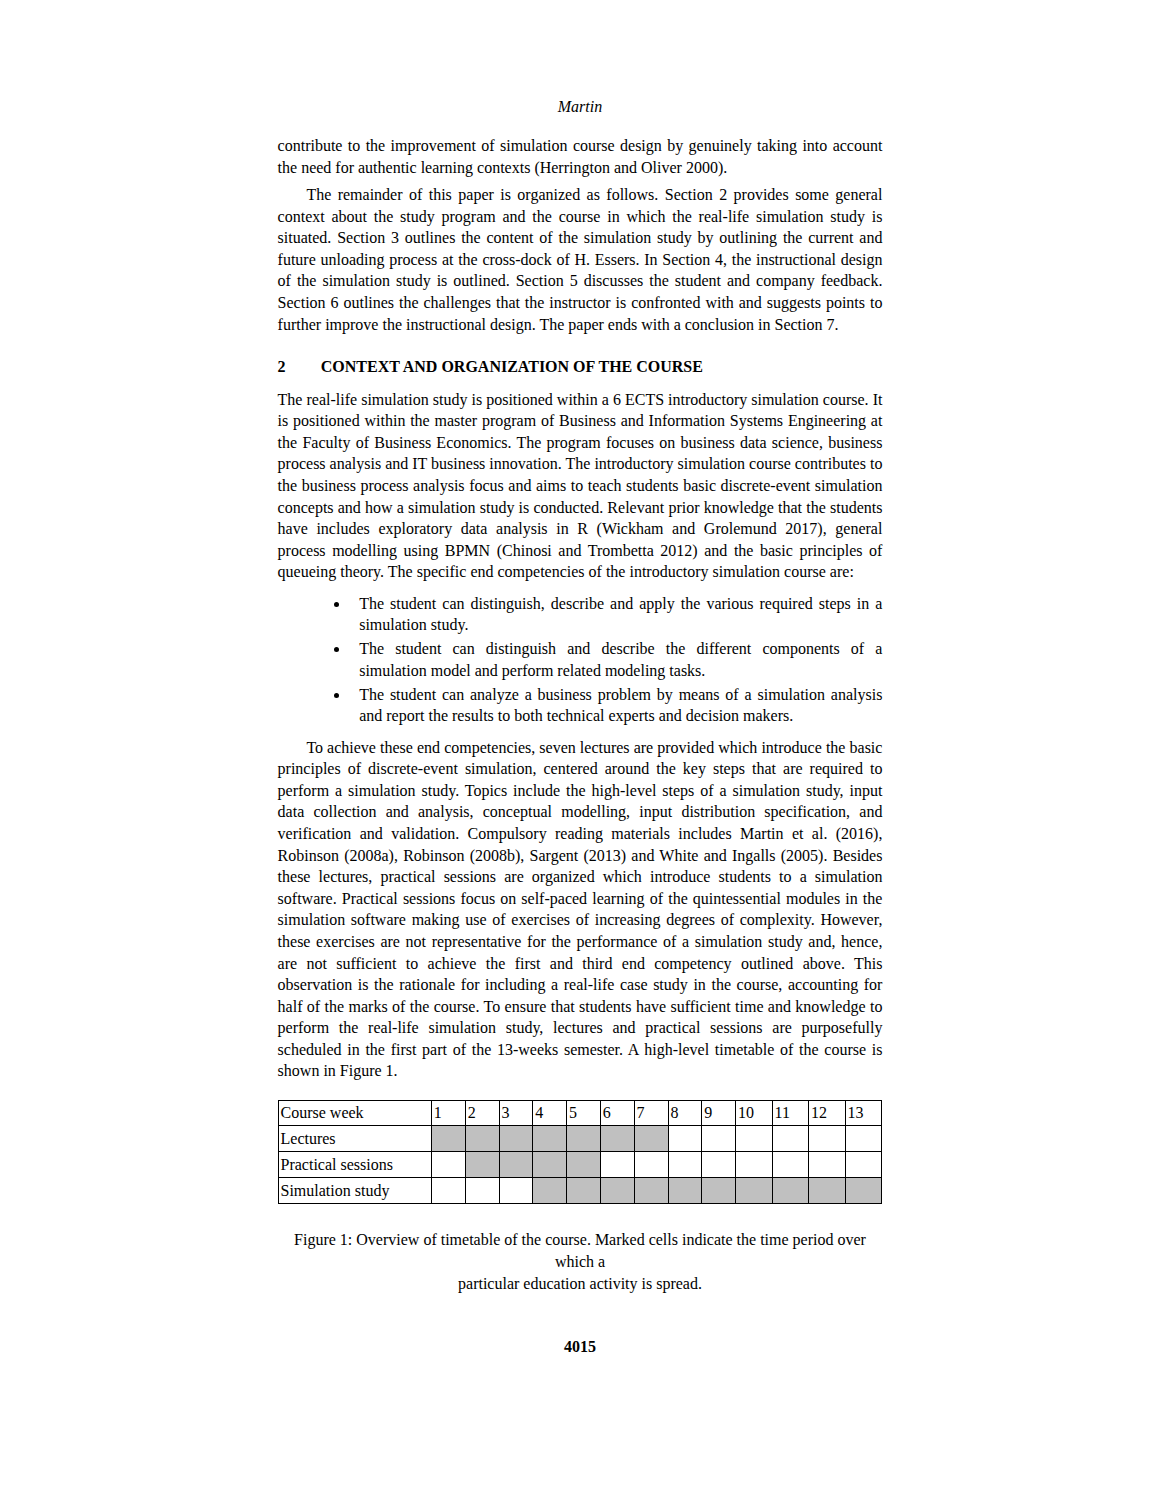Martin
contribute to the improvement of simulation course design by genuinely taking into account the need for authentic learning contexts (Herrington and Oliver 2000).
The remainder of this paper is organized as follows. Section 2 provides some general context about the study program and the course in which the real-life simulation study is situated. Section 3 outlines the content of the simulation study by outlining the current and future unloading process at the cross-dock of H. Essers. In Section 4, the instructional design of the simulation study is outlined. Section 5 discusses the student and company feedback. Section 6 outlines the challenges that the instructor is confronted with and suggests points to further improve the instructional design. The paper ends with a conclusion in Section 7.
2 CONTEXT AND ORGANIZATION OF THE COURSE
The real-life simulation study is positioned within a 6 ECTS introductory simulation course. It is positioned within the master program of Business and Information Systems Engineering at the Faculty of Business Economics. The program focuses on business data science, business process analysis and IT business innovation. The introductory simulation course contributes to the business process analysis focus and aims to teach students basic discrete-event simulation concepts and how a simulation study is conducted. Relevant prior knowledge that the students have includes exploratory data analysis in R (Wickham and Grolemund 2017), general process modelling using BPMN (Chinosi and Trombetta 2012) and the basic principles of queueing theory. The specific end competencies of the introductory simulation course are:
The student can distinguish, describe and apply the various required steps in a simulation study.
The student can distinguish and describe the different components of a simulation model and perform related modeling tasks.
The student can analyze a business problem by means of a simulation analysis and report the results to both technical experts and decision makers.
To achieve these end competencies, seven lectures are provided which introduce the basic principles of discrete-event simulation, centered around the key steps that are required to perform a simulation study. Topics include the high-level steps of a simulation study, input data collection and analysis, conceptual modelling, input distribution specification, and verification and validation. Compulsory reading materials includes Martin et al. (2016), Robinson (2008a), Robinson (2008b), Sargent (2013) and White and Ingalls (2005). Besides these lectures, practical sessions are organized which introduce students to a simulation software. Practical sessions focus on self-paced learning of the quintessential modules in the simulation software making use of exercises of increasing degrees of complexity. However, these exercises are not representative for the performance of a simulation study and, hence, are not sufficient to achieve the first and third end competency outlined above. This observation is the rationale for including a real-life case study in the course, accounting for half of the marks of the course. To ensure that students have sufficient time and knowledge to perform the real-life simulation study, lectures and practical sessions are purposefully scheduled in the first part of the 13-weeks semester. A high-level timetable of the course is shown in Figure 1.
| Course week | 1 | 2 | 3 | 4 | 5 | 6 | 7 | 8 | 9 | 10 | 11 | 12 | 13 |
| Lectures | | | | | | | | | | | | | |
| Practical sessions | | | | | | | | | | | | | |
| Simulation study | | | | | | | | | | | | | |
Figure 1: Overview of timetable of the course. Marked cells indicate the time period over which a
particular education activity is spread.
4015